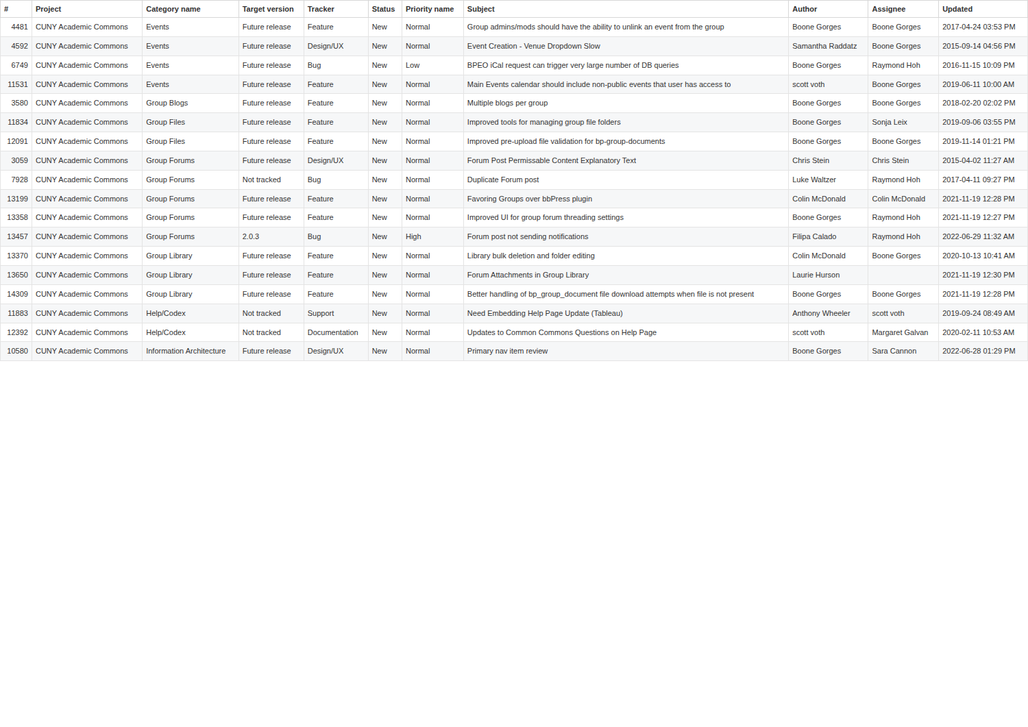| # | Project | Category name | Target version | Tracker | Status | Priority name | Subject | Author | Assignee | Updated |
| --- | --- | --- | --- | --- | --- | --- | --- | --- | --- | --- |
| 4481 | CUNY Academic Commons | Events | Future release | Feature | New | Normal | Group admins/mods should have the ability to unlink an event from the group | Boone Gorges | Boone Gorges | 2017-04-24 03:53 PM |
| 4592 | CUNY Academic Commons | Events | Future release | Design/UX | New | Normal | Event Creation - Venue Dropdown Slow | Samantha Raddatz | Boone Gorges | 2015-09-14 04:56 PM |
| 6749 | CUNY Academic Commons | Events | Future release | Bug | New | Low | BPEO iCal request can trigger very large number of DB queries | Boone Gorges | Raymond Hoh | 2016-11-15 10:09 PM |
| 11531 | CUNY Academic Commons | Events | Future release | Feature | New | Normal | Main Events calendar should include non-public events that user has access to | scott voth | Boone Gorges | 2019-06-11 10:00 AM |
| 3580 | CUNY Academic Commons | Group Blogs | Future release | Feature | New | Normal | Multiple blogs per group | Boone Gorges | Boone Gorges | 2018-02-20 02:02 PM |
| 11834 | CUNY Academic Commons | Group Files | Future release | Feature | New | Normal | Improved tools for managing group file folders | Boone Gorges | Sonja Leix | 2019-09-06 03:55 PM |
| 12091 | CUNY Academic Commons | Group Files | Future release | Feature | New | Normal | Improved pre-upload file validation for bp-group-documents | Boone Gorges | Boone Gorges | 2019-11-14 01:21 PM |
| 3059 | CUNY Academic Commons | Group Forums | Future release | Design/UX | New | Normal | Forum Post Permissable Content Explanatory Text | Chris Stein | Chris Stein | 2015-04-02 11:27 AM |
| 7928 | CUNY Academic Commons | Group Forums | Not tracked | Bug | New | Normal | Duplicate Forum post | Luke Waltzer | Raymond Hoh | 2017-04-11 09:27 PM |
| 13199 | CUNY Academic Commons | Group Forums | Future release | Feature | New | Normal | Favoring Groups over bbPress plugin | Colin McDonald | Colin McDonald | 2021-11-19 12:28 PM |
| 13358 | CUNY Academic Commons | Group Forums | Future release | Feature | New | Normal | Improved UI for group forum threading settings | Boone Gorges | Raymond Hoh | 2021-11-19 12:27 PM |
| 13457 | CUNY Academic Commons | Group Forums | 2.0.3 | Bug | New | High | Forum post not sending notifications | Filipa Calado | Raymond Hoh | 2022-06-29 11:32 AM |
| 13370 | CUNY Academic Commons | Group Library | Future release | Feature | New | Normal | Library bulk deletion and folder editing | Colin McDonald | Boone Gorges | 2020-10-13 10:41 AM |
| 13650 | CUNY Academic Commons | Group Library | Future release | Feature | New | Normal | Forum Attachments in Group Library | Laurie Hurson | | 2021-11-19 12:30 PM |
| 14309 | CUNY Academic Commons | Group Library | Future release | Feature | New | Normal | Better handling of bp_group_document file download attempts when file is not present | Boone Gorges | Boone Gorges | 2021-11-19 12:28 PM |
| 11883 | CUNY Academic Commons | Help/Codex | Not tracked | Support | New | Normal | Need Embedding Help Page Update (Tableau) | Anthony Wheeler | scott voth | 2019-09-24 08:49 AM |
| 12392 | CUNY Academic Commons | Help/Codex | Not tracked | Documentation | New | Normal | Updates to Common Commons Questions on Help Page | scott voth | Margaret Galvan | 2020-02-11 10:53 AM |
| 10580 | CUNY Academic Commons | Information Architecture | Future release | Design/UX | New | Normal | Primary nav item review | Boone Gorges | Sara Cannon | 2022-06-28 01:29 PM |